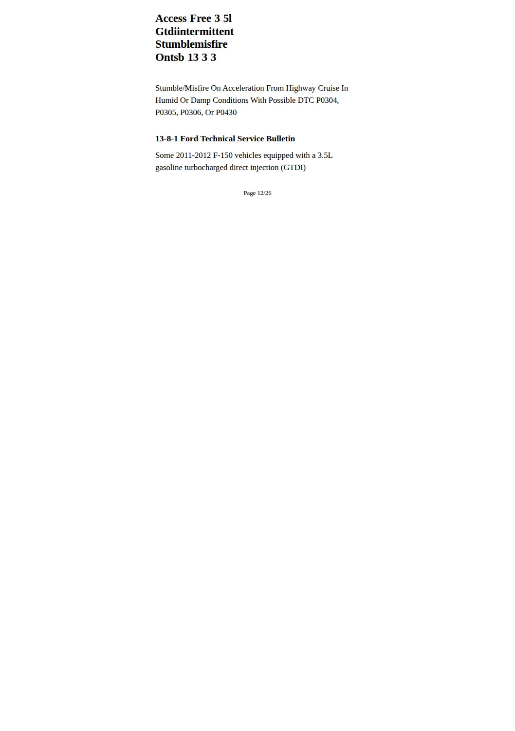Access Free 3 5l Gtdiintermittent Stumblemisfire Ontsb 13 3 3
Stumble/Misfire On Acceleration From Highway Cruise In Humid Or Damp Conditions With Possible DTC P0304, P0305, P0306, Or P0430
13-8-1 Ford Technical Service Bulletin
Some 2011-2012 F-150 vehicles equipped with a 3.5L gasoline turbocharged direct injection (GTDI)
Page 12/26